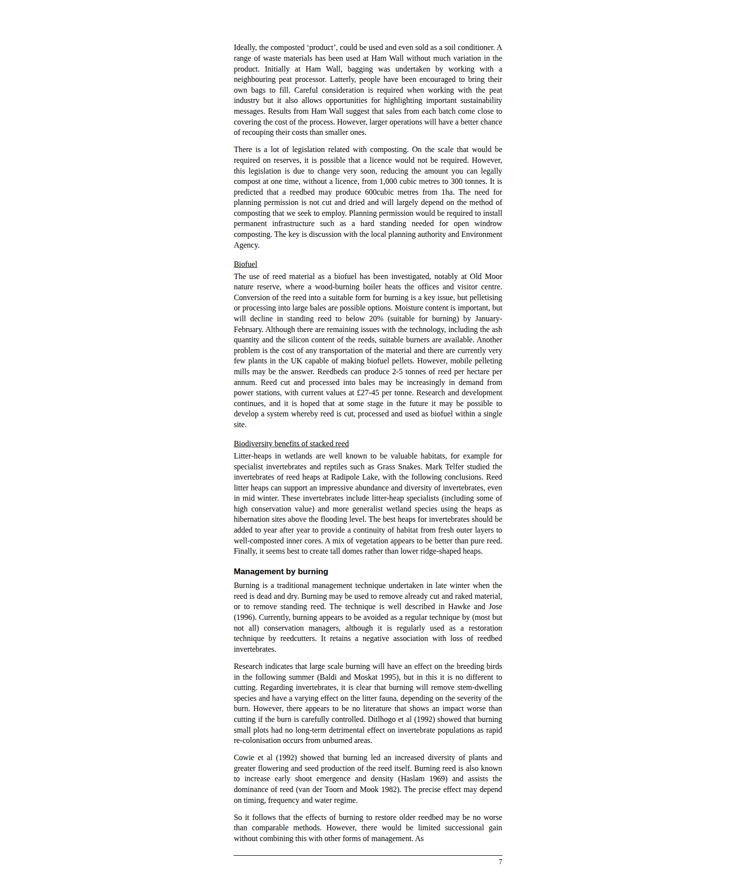Ideally, the composted ‘product’, could be used and even sold as a soil conditioner. A range of waste materials has been used at Ham Wall without much variation in the product. Initially at Ham Wall, bagging was undertaken by working with a neighbouring peat processor. Latterly, people have been encouraged to bring their own bags to fill. Careful consideration is required when working with the peat industry but it also allows opportunities for highlighting important sustainability messages. Results from Ham Wall suggest that sales from each batch come close to covering the cost of the process. However, larger operations will have a better chance of recouping their costs than smaller ones.
There is a lot of legislation related with composting. On the scale that would be required on reserves, it is possible that a licence would not be required. However, this legislation is due to change very soon, reducing the amount you can legally compost at one time, without a licence, from 1,000 cubic metres to 300 tonnes. It is predicted that a reedbed may produce 600cubic metres from 1ha. The need for planning permission is not cut and dried and will largely depend on the method of composting that we seek to employ. Planning permission would be required to install permanent infrastructure such as a hard standing needed for open windrow composting. The key is discussion with the local planning authority and Environment Agency.
Biofuel
The use of reed material as a biofuel has been investigated, notably at Old Moor nature reserve, where a wood-burning boiler heats the offices and visitor centre. Conversion of the reed into a suitable form for burning is a key issue, but pelletising or processing into large bales are possible options. Moisture content is important, but will decline in standing reed to below 20% (suitable for burning) by January-February. Although there are remaining issues with the technology, including the ash quantity and the silicon content of the reeds, suitable burners are available. Another problem is the cost of any transportation of the material and there are currently very few plants in the UK capable of making biofuel pellets. However, mobile pelleting mills may be the answer. Reedbeds can produce 2-5 tonnes of reed per hectare per annum. Reed cut and processed into bales may be increasingly in demand from power stations, with current values at £27-45 per tonne. Research and development continues, and it is hoped that at some stage in the future it may be possible to develop a system whereby reed is cut, processed and used as biofuel within a single site.
Biodiversity benefits of stacked reed
Litter-heaps in wetlands are well known to be valuable habitats, for example for specialist invertebrates and reptiles such as Grass Snakes. Mark Telfer studied the invertebrates of reed heaps at Radipole Lake, with the following conclusions. Reed litter heaps can support an impressive abundance and diversity of invertebrates, even in mid winter. These invertebrates include litter-heap specialists (including some of high conservation value) and more generalist wetland species using the heaps as hibernation sites above the flooding level. The best heaps for invertebrates should be added to year after year to provide a continuity of habitat from fresh outer layers to well-composted inner cores. A mix of vegetation appears to be better than pure reed. Finally, it seems best to create tall domes rather than lower ridge-shaped heaps.
Management by burning
Burning is a traditional management technique undertaken in late winter when the reed is dead and dry. Burning may be used to remove already cut and raked material, or to remove standing reed. The technique is well described in Hawke and Jose (1996). Currently, burning appears to be avoided as a regular technique by (most but not all) conservation managers, although it is regularly used as a restoration technique by reedcutters. It retains a negative association with loss of reedbed invertebrates.
Research indicates that large scale burning will have an effect on the breeding birds in the following summer (Baldi and Moskat 1995), but in this it is no different to cutting. Regarding invertebrates, it is clear that burning will remove stem-dwelling species and have a varying effect on the litter fauna, depending on the severity of the burn. However, there appears to be no literature that shows an impact worse than cutting if the burn is carefully controlled. Ditlhogo et al (1992) showed that burning small plots had no long-term detrimental effect on invertebrate populations as rapid re-colonisation occurs from unburned areas.
Cowie et al (1992) showed that burning led an increased diversity of plants and greater flowering and seed production of the reed itself. Burning reed is also known to increase early shoot emergence and density (Haslam 1969) and assists the dominance of reed (van der Toorn and Mook 1982). The precise effect may depend on timing, frequency and water regime.
So it follows that the effects of burning to restore older reedbed may be no worse than comparable methods. However, there would be limited successional gain without combining this with other forms of management. As
7